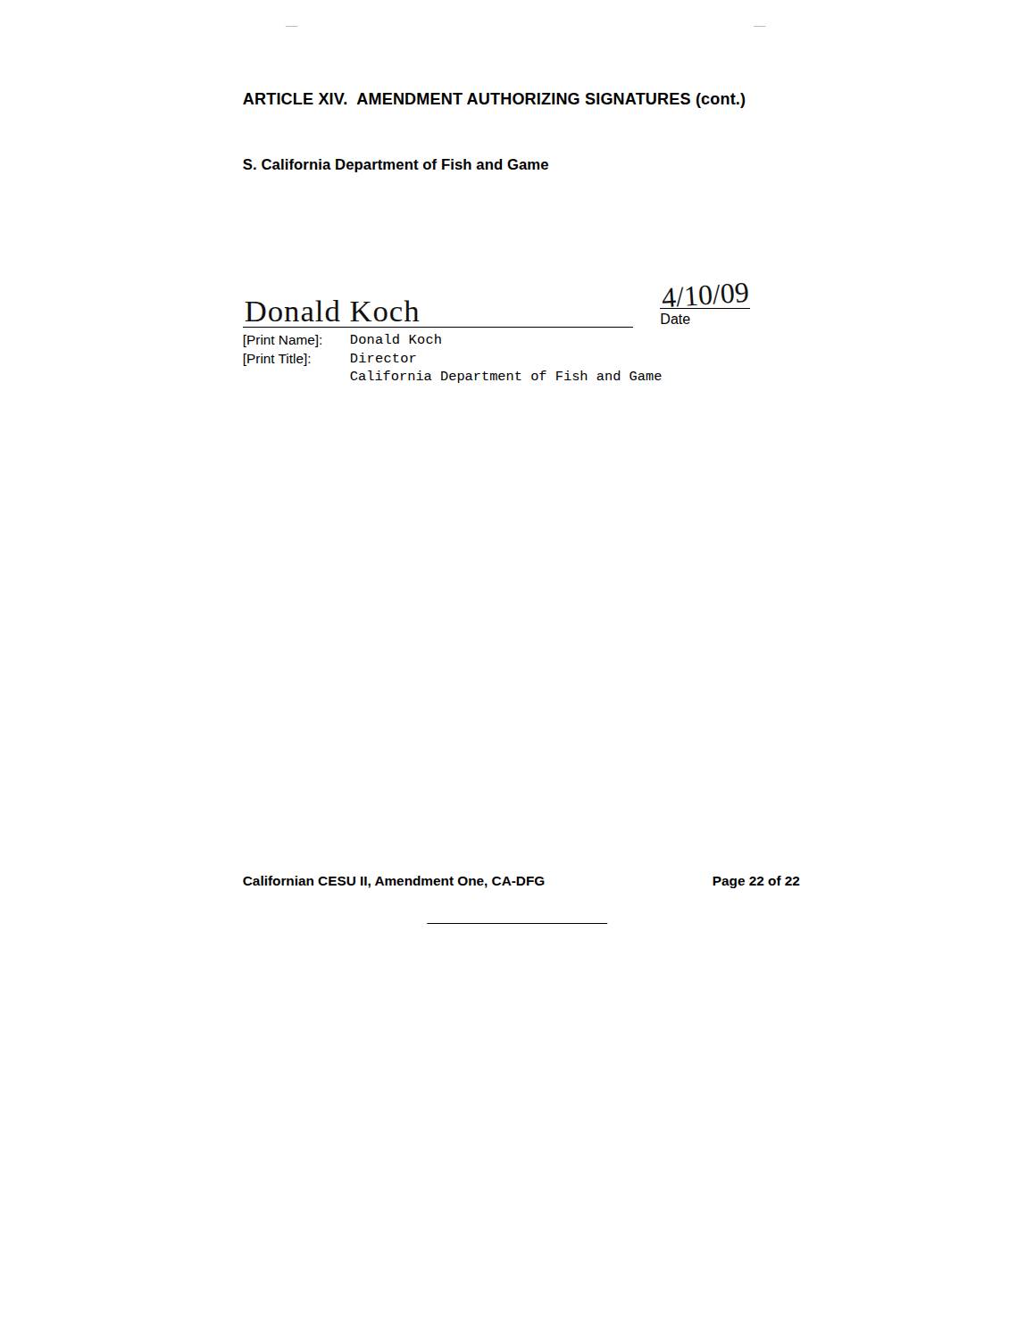—
—
ARTICLE XIV. AMENDMENT AUTHORIZING SIGNATURES (cont.)
S. California Department of Fish and Game
Donald Koch    
4/10/09
Date
[Print Name]:
Donald Koch
[Print Title]:
Director
California Department of Fish and Game
Californian CESU II, Amendment One, CA-DFG
Page 22 of 22